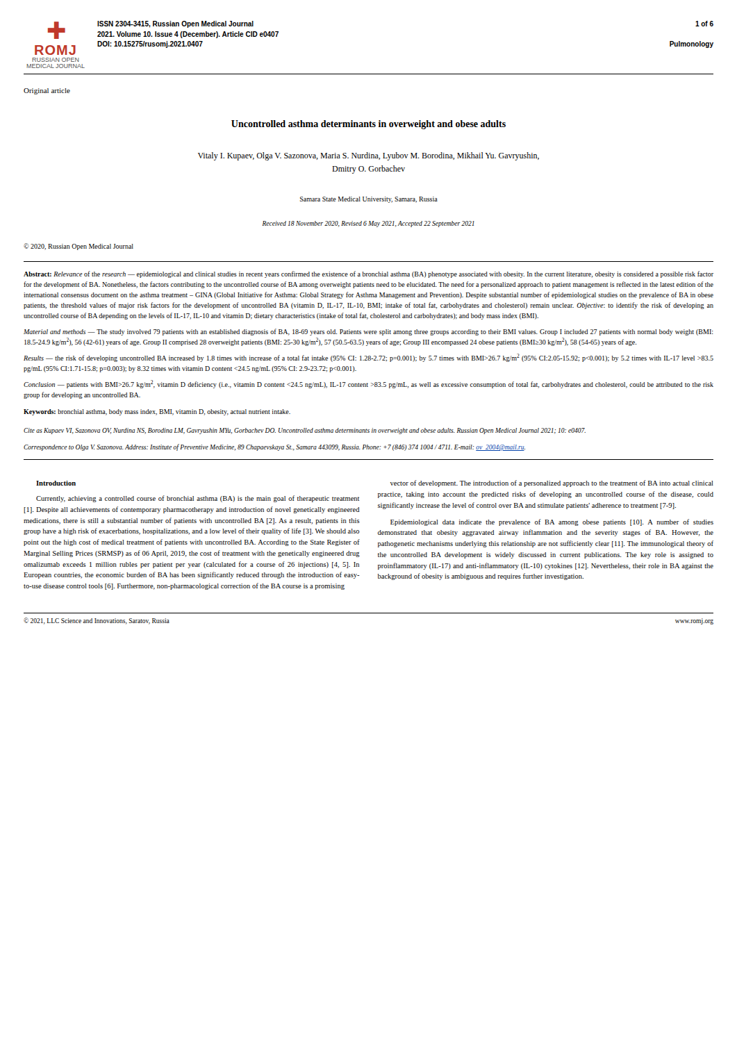✚
ROMJRUSSIAN OPEN MEDICAL JOURNAL
ISSN 2304-3415, Russian Open Medical Journal
2021. Volume 10. Issue 4 (December). Article CID e0407
DOI: 10.15275/rusomj.2021.0407
1 of 6
Pulmonology
Original article
Uncontrolled asthma determinants in overweight and obese adults
Vitaly I. Kupaev, Olga V. Sazonova, Maria S. Nurdina, Lyubov M. Borodina, Mikhail Yu. Gavryushin,
Dmitry O. Gorbachev
Samara State Medical University, Samara, Russia
Received 18 November 2020, Revised 6 May 2021, Accepted 22 September 2021
© 2020, Russian Open Medical Journal
Abstract: Relevance of the research — epidemiological and clinical studies in recent years confirmed the existence of a bronchial asthma (BA) phenotype associated with obesity. In the current literature, obesity is considered a possible risk factor for the development of BA. Nonetheless, the factors contributing to the uncontrolled course of BA among overweight patients need to be elucidated. The need for a personalized approach to patient management is reflected in the latest edition of the international consensus document on the asthma treatment – GINA (Global Initiative for Asthma: Global Strategy for Asthma Management and Prevention). Despite substantial number of epidemiological studies on the prevalence of BA in obese patients, the threshold values of major risk factors for the development of uncontrolled BA (vitamin D, IL-17, IL-10, BMI; intake of total fat, carbohydrates and cholesterol) remain unclear. Objective: to identify the risk of developing an uncontrolled course of BA depending on the levels of IL-17, IL-10 and vitamin D; dietary characteristics (intake of total fat, cholesterol and carbohydrates); and body mass index (BMI).
Material and methods — The study involved 79 patients with an established diagnosis of BA, 18-69 years old. Patients were split among three groups according to their BMI values. Group I included 27 patients with normal body weight (BMI: 18.5-24.9 kg/m2), 56 (42-61) years of age. Group II comprised 28 overweight patients (BMI: 25-30 kg/m2), 57 (50.5-63.5) years of age; Group III encompassed 24 obese patients (BMI≥30 kg/m2), 58 (54-65) years of age.
Results — the risk of developing uncontrolled BA increased by 1.8 times with increase of a total fat intake (95% CI: 1.28-2.72; p=0.001); by 5.7 times with BMI>26.7 kg/m2 (95% CI:2.05-15.92; p<0.001); by 5.2 times with IL-17 level >83.5 pg/mL (95% CI:1.71-15.8; p=0.003); by 8.32 times with vitamin D content <24.5 ng/mL (95% CI: 2.9-23.72; p<0.001).
Conclusion — patients with BMI>26.7 kg/m2, vitamin D deficiency (i.e., vitamin D content <24.5 ng/mL), IL-17 content >83.5 pg/mL, as well as excessive consumption of total fat, carbohydrates and cholesterol, could be attributed to the risk group for developing an uncontrolled BA.
Keywords: bronchial asthma, body mass index, BMI, vitamin D, obesity, actual nutrient intake.
Cite as Kupaev VI, Sazonova OV, Nurdina NS, Borodina LM, Gavryushin MYu, Gorbachev DO. Uncontrolled asthma determinants in overweight and obese adults. Russian Open Medical Journal 2021; 10: e0407.
Correspondence to Olga V. Sazonova. Address: Institute of Preventive Medicine, 89 Chapaevskaya St., Samara 443099, Russia. Phone: +7 (846) 374 1004 / 4711. E-mail: ov_2004@mail.ru.
Introduction
Currently, achieving a controlled course of bronchial asthma (BA) is the main goal of therapeutic treatment [1]. Despite all achievements of contemporary pharmacotherapy and introduction of novel genetically engineered medications, there is still a substantial number of patients with uncontrolled BA [2]. As a result, patients in this group have a high risk of exacerbations, hospitalizations, and a low level of their quality of life [3]. We should also point out the high cost of medical treatment of patients with uncontrolled BA. According to the State Register of Marginal Selling Prices (SRMSP) as of 06 April, 2019, the cost of treatment with the genetically engineered drug omalizumab exceeds 1 million rubles per patient per year (calculated for a course of 26 injections) [4, 5]. In European countries, the economic burden of BA has been significantly reduced through the introduction of easy-to-use disease control tools [6]. Furthermore, non-pharmacological correction of the BA course is a promising
vector of development. The introduction of a personalized approach to the treatment of BA into actual clinical practice, taking into account the predicted risks of developing an uncontrolled course of the disease, could significantly increase the level of control over BA and stimulate patients' adherence to treatment [7-9].
Epidemiological data indicate the prevalence of BA among obese patients [10]. A number of studies demonstrated that obesity aggravated airway inflammation and the severity stages of BA. However, the pathogenetic mechanisms underlying this relationship are not sufficiently clear [11]. The immunological theory of the uncontrolled BA development is widely discussed in current publications. The key role is assigned to proinflammatory (IL-17) and anti-inflammatory (IL-10) cytokines [12]. Nevertheless, their role in BA against the background of obesity is ambiguous and requires further investigation.
© 2021, LLC Science and Innovations, Saratov, Russia
www.romj.org